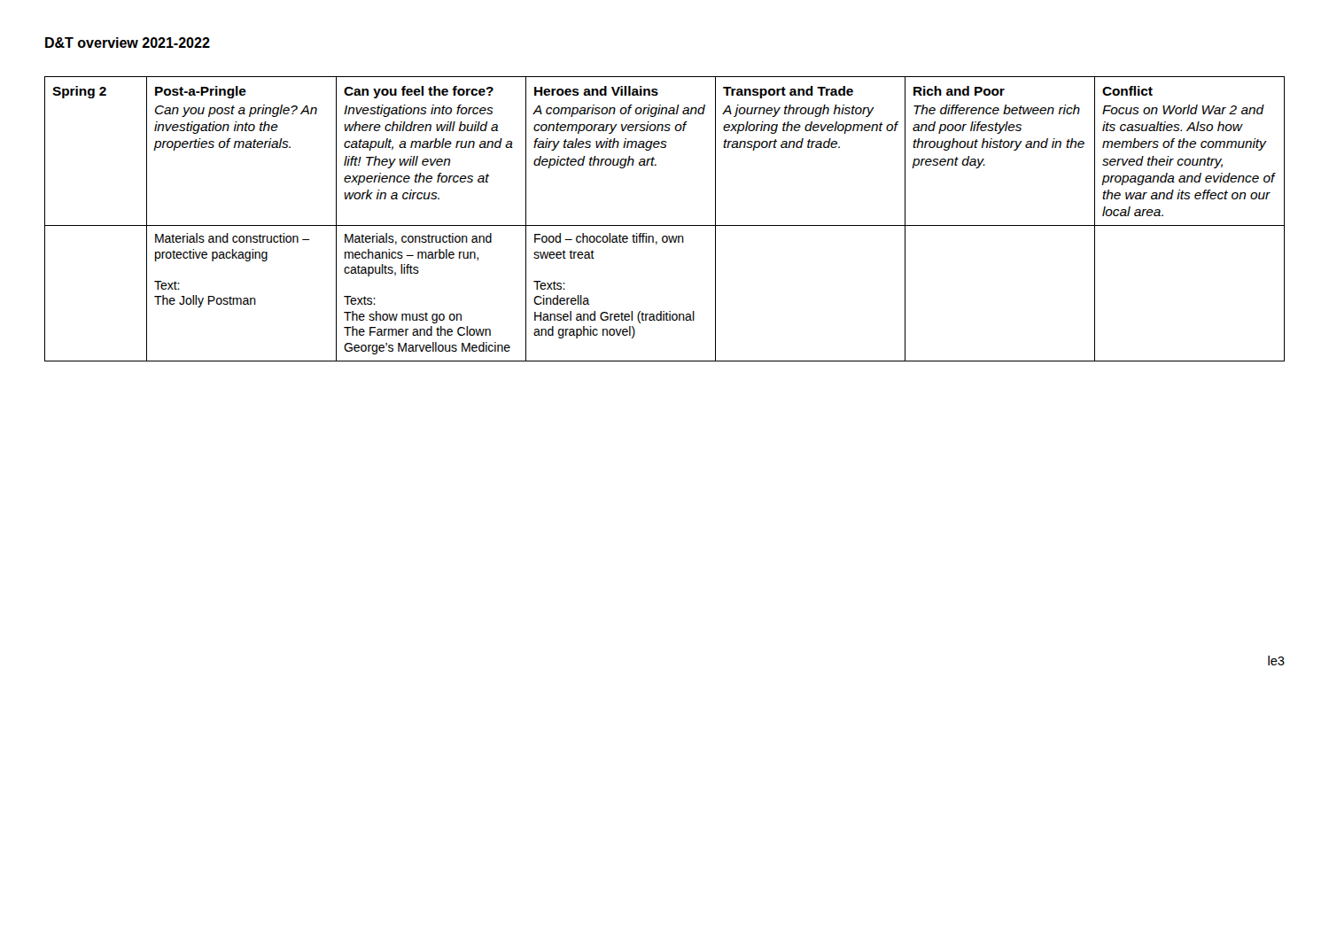D&T overview 2021-2022
| Spring 2 | Post-a-Pringle Can you post a pringle? An investigation into the properties of materials. | Can you feel the force? Investigations into forces where children will build a catapult, a marble run and a lift! They will even experience the forces at work in a circus. | Heroes and Villains A comparison of original and contemporary versions of fairy tales with images depicted through art. | Transport and Trade A journey through history exploring the development of transport and trade. | Rich and Poor The difference between rich and poor lifestyles throughout history and in the present day. | Conflict Focus on World War 2 and its casualties. Also how members of the community served their country, propaganda and evidence of the war and its effect on our local area. |
| | Materials and construction – protective packaging Text: The Jolly Postman | Materials, construction and mechanics – marble run, catapults, lifts Texts: The show must go on The Farmer and the Clown George’s Marvellous Medicine | Food – chocolate tiffin, own sweet treat Texts: Cinderella Hansel and Gretel (traditional and graphic novel) | | | |
le3